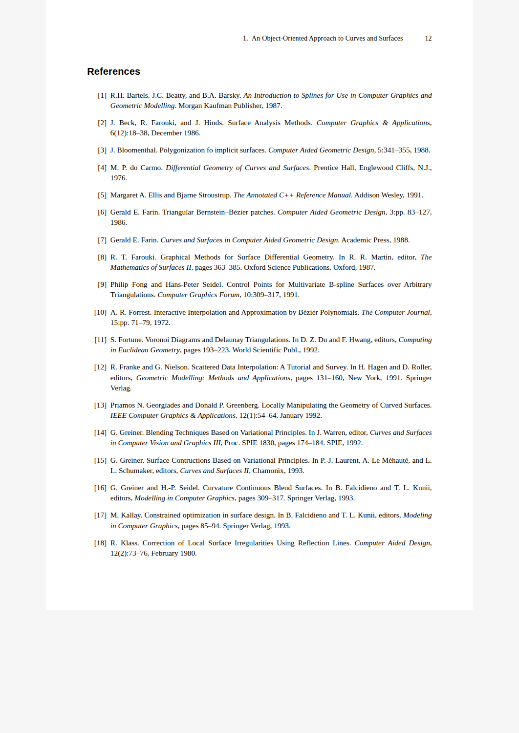1. An Object-Oriented Approach to Curves and Surfaces 12
References
R.H. Bartels, J.C. Beatty, and B.A. Barsky. An Introduction to Splines for Use in Computer Graphics and Geometric Modelling. Morgan Kaufman Publisher, 1987.
J. Beck, R. Farouki, and J. Hinds. Surface Analysis Methods. Computer Graphics & Applications, 6(12):18–38, December 1986.
J. Bloomenthal. Polygonization fo implicit surfaces. Computer Aided Geometric Design, 5:341–355, 1988.
M. P. do Carmo. Differential Geometry of Curves and Surfaces. Prentice Hall, Englewood Cliffs, N.J., 1976.
Margaret A. Ellis and Bjarne Stroustrup. The Annotated C++ Reference Manual. Addison Wesley, 1991.
Gerald E. Farin. Triangular Bernstein–Bézier patches. Computer Aided Geometric Design, 3:pp. 83–127, 1986.
Gerald E. Farin. Curves and Surfaces in Computer Aided Geometric Design. Academic Press, 1988.
R. T. Farouki. Graphical Methods for Surface Differential Geometry. In R. R. Martin, editor, The Mathematics of Surfaces II, pages 363–385. Oxford Science Publications, Oxford, 1987.
Philip Fong and Hans-Peter Seidel. Control Points for Multivariate B-spline Surfaces over Arbitrary Triangulations. Computer Graphics Forum, 10:309–317, 1991.
A. R. Forrest. Interactive Interpolation and Approximation by Bézier Polynomials. The Computer Journal, 15:pp. 71–79, 1972.
S. Fortune. Voronoi Diagrams and Delaunay Triangulations. In D. Z. Du and F. Hwang, editors, Computing in Euclidean Geometry, pages 193–223. World Scientific Publ., 1992.
R. Franke and G. Nielson. Scattered Data Interpolation: A Tutorial and Survey. In H. Hagen and D. Roller, editors, Geometric Modelling: Methods and Applications, pages 131–160, New York, 1991. Springer Verlag.
Priamos N. Georgiades and Donald P. Greenberg. Locally Manipulating the Geometry of Curved Surfaces. IEEE Computer Graphics & Applications, 12(1):54–64, January 1992.
G. Greiner. Blending Techniques Based on Variational Principles. In J. Warren, editor, Curves and Surfaces in Computer Vision and Graphics III, Proc. SPIE 1830, pages 174–184. SPIE, 1992.
G. Greiner. Surface Contructions Based on Variational Principles. In P.-J. Laurent, A. Le Méhauté, and L. L. Schumaker, editors, Curves and Surfaces II, Chamonix, 1993.
G. Greiner and H.-P. Seidel. Curvature Continuous Blend Surfaces. In B. Falcidieno and T. L. Kunii, editors, Modelling in Computer Graphics, pages 309–317. Springer Verlag, 1993.
M. Kallay. Constrained optimization in surface design. In B. Falcidieno and T. L. Kunii, editors, Modeling in Computer Graphics, pages 85–94. Springer Verlag, 1993.
R. Klass. Correction of Local Surface Irregularities Using Reflection Lines. Computer Aided Design, 12(2):73–76, February 1980.